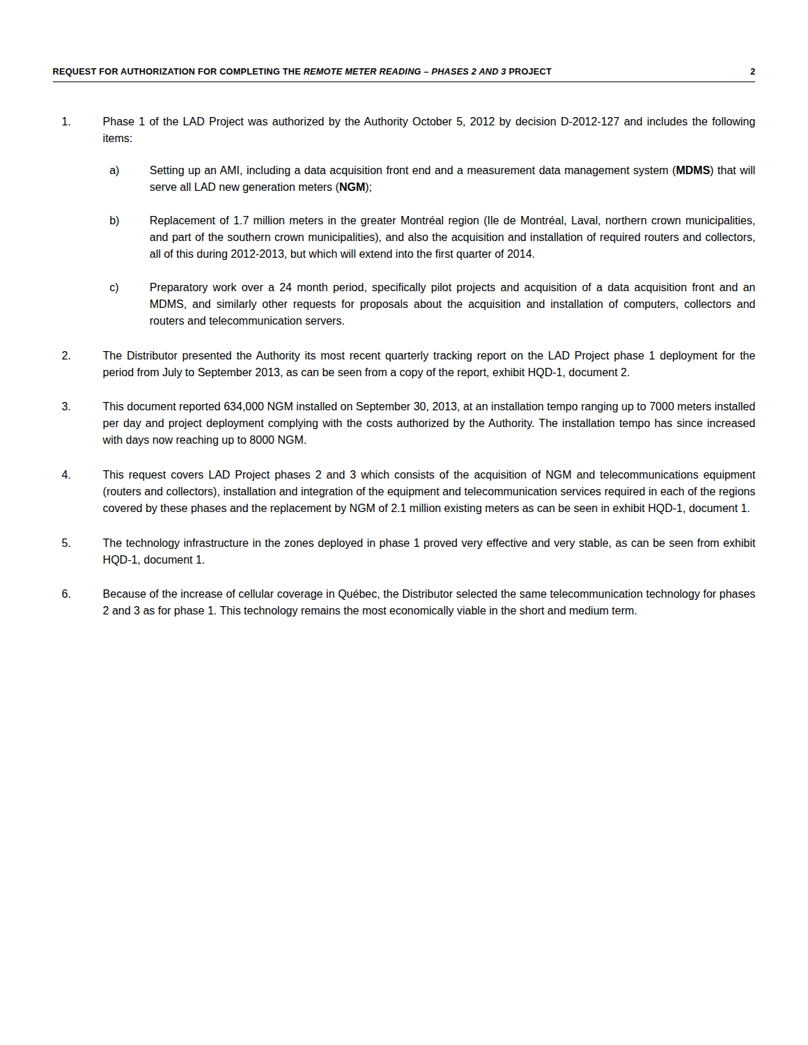Request for Authorization for Completing the Remote Meter Reading – Phases 2 and 3 Project 2
Phase 1 of the LAD Project was authorized by the Authority October 5, 2012 by decision D-2012-127 and includes the following items:
Setting up an AMI, including a data acquisition front end and a measurement data management system (MDMS) that will serve all LAD new generation meters (NGM);
Replacement of 1.7 million meters in the greater Montréal region (Ile de Montréal, Laval, northern crown municipalities, and part of the southern crown municipalities), and also the acquisition and installation of required routers and collectors, all of this during 2012-2013, but which will extend into the first quarter of 2014.
Preparatory work over a 24 month period, specifically pilot projects and acquisition of a data acquisition front and an MDMS, and similarly other requests for proposals about the acquisition and installation of computers, collectors and routers and telecommunication servers.
The Distributor presented the Authority its most recent quarterly tracking report on the LAD Project phase 1 deployment for the period from July to September 2013, as can be seen from a copy of the report, exhibit HQD-1, document 2.
This document reported 634,000 NGM installed on September 30, 2013, at an installation tempo ranging up to 7000 meters installed per day and project deployment complying with the costs authorized by the Authority. The installation tempo has since increased with days now reaching up to 8000 NGM.
This request covers LAD Project phases 2 and 3 which consists of the acquisition of NGM and telecommunications equipment (routers and collectors), installation and integration of the equipment and telecommunication services required in each of the regions covered by these phases and the replacement by NGM of 2.1 million existing meters as can be seen in exhibit HQD-1, document 1.
The technology infrastructure in the zones deployed in phase 1 proved very effective and very stable, as can be seen from exhibit HQD-1, document 1.
Because of the increase of cellular coverage in Québec, the Distributor selected the same telecommunication technology for phases 2 and 3 as for phase 1. This technology remains the most economically viable in the short and medium term.